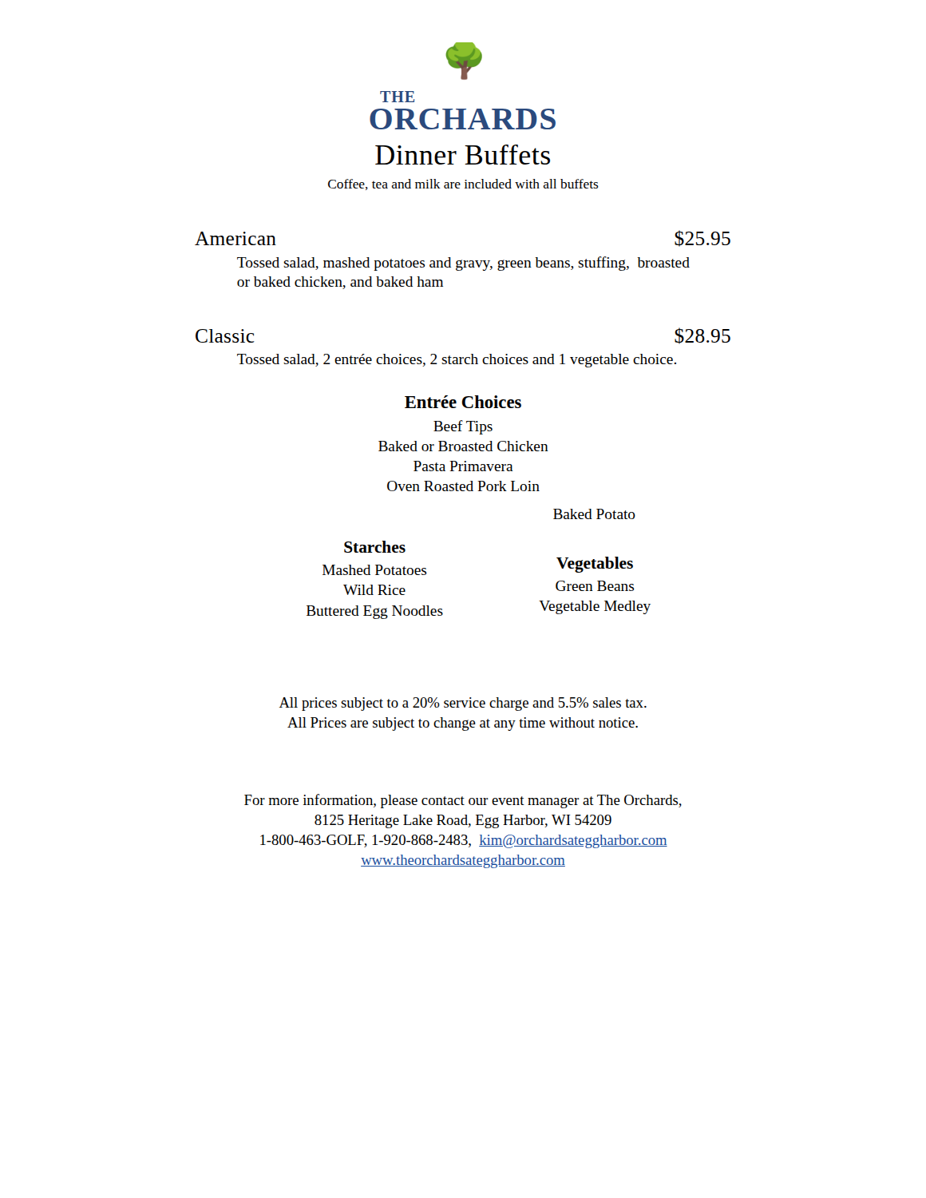🌳
THE ORCHARDS
Dinner Buffets
Coffee, tea and milk are included with all buffets
American $25.95
Tossed salad, mashed potatoes and gravy, green beans, stuffing, broasted or baked chicken, and baked ham
Classic $28.95
Tossed salad, 2 entrée choices, 2 starch choices and 1 vegetable choice.
Entrée Choices
Beef Tips
Baked or Broasted Chicken
Pasta Primavera
Oven Roasted Pork Loin
Baked Potato
Starches
Mashed Potatoes
Wild Rice
Buttered Egg Noodles
Vegetables
Green Beans
Vegetable Medley
All prices subject to a 20% service charge and 5.5% sales tax.
All Prices are subject to change at any time without notice.
For more information, please contact our event manager at The Orchards,
8125 Heritage Lake Road, Egg Harbor, WI 54209
1-800-463-GOLF, 1-920-868-2483, kim@orchardsateggharbor.com
www.theorchardsateggharbor.com